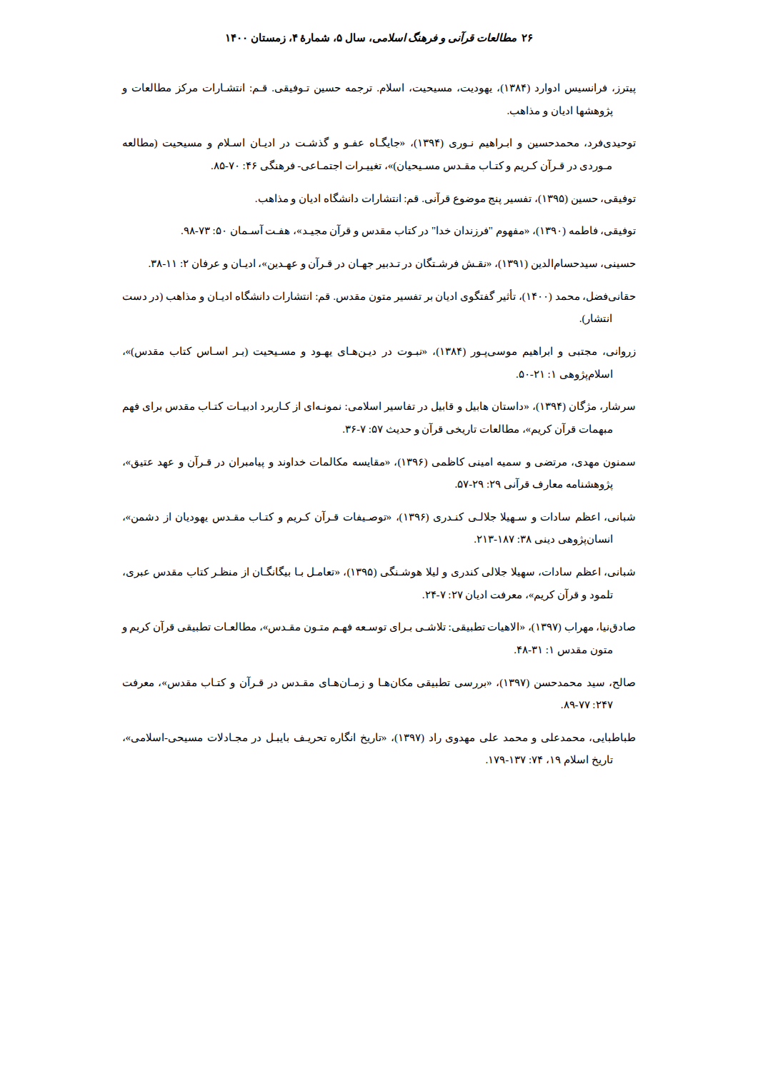۲۶ مطالعات قرآنی و فرهنگ اسلامی، سال ۵، شمارۀ ۴، زمستان ۱۴۰۰
پیترز، فرانسیس ادوارد (۱۳۸۴)، یهودیت، مسیحیت، اسلام. ترجمه حسین تـوفیقی. قـم: انتشـارات مرکز مطالعات و پژوهشها ادیان و مذاهب.
توحیدی‌فرد، محمدحسین و ابـراهیم نـوری (۱۳۹۴)، «جایگـاه عفـو و گذشـت در ادیـان اسـلام و مسیحیت (مطالعه مـوردی در قـرآن کـریم و کتـاب مقـدس مسـیحیان)»، تغییـرات اجتمـاعی- فرهنگی ۴۶: ۷۰-۸۵.
توفیقی، حسین (۱۳۹۵)، تفسیر پنج موضوع قرآنی. قم: انتشارات دانشگاه ادیان و مذاهب.
توفیقی، فاطمه (۱۳۹۰)، «مفهوم "فرزندان خدا" در کتاب مقدس و قرآن مجیـد»، هفـت آسـمان ۵۰: ۷۳-۹۸.
حسینی، سیدحسام‌الدین (۱۳۹۱)، «نقـش فرشـتگان در تـدبیر جهـان در قـرآن و عهـدین»، ادیـان و عرفان ۲: ۱۱-۳۸.
حقانی‌فضل، محمد (۱۴۰۰)، تأثیر گفتگوی ادیان بر تفسیر متون مقدس. قم: انتشارات دانشگاه ادیـان و مذاهب (در دست انتشار).
زروانی، مجتبی و ابراهیم موسی‌پـور (۱۳۸۴)، «نبـوت در دیـن‌هـای یهـود و مسـیحیت (بـر اسـاس کتاب مقدس)»، اسلام‌پژوهی ۱: ۲۱-۵۰.
سرشار، مژگان (۱۳۹۴)، «داستان هابیل و قابیل در تفاسیر اسلامی: نمونـه‌ای از کـاربرد ادبیـات کتـاب مقدس برای فهم مبهمات قرآن کریم»، مطالعات تاریخی قرآن و حدیث ۵۷: ۷-۳۶.
سمنون مهدی، مرتضی و سمیه امینی کاظمی (۱۳۹۶)، «مقایسه مکالمات خداوند و پیامبران در قـرآن و عهد عتیق»، پژوهشنامه معارف قرآنی ۲۹: ۲۹-۵۷.
شبانی، اعظم سادات و سـهیلا جلالـی کنـدری (۱۳۹۶)، «توصـیفات قـرآن کـریم و کتـاب مقـدس یهودیان از دشمن»، انسان‌پژوهی دینی ۳۸: ۱۸۷-۲۱۳.
شبانی، اعظم سادات، سهیلا جلالی کندری و لیلا هوشـنگی (۱۳۹۵)، «تعامـل بـا بیگانگـان از منظـر کتاب مقدس عبری، تلمود و قرآن کریم»، معرفت ادیان ۲۷: ۷-۲۴.
صادق‌نیا، مهراب (۱۳۹۷)، «الاهیات تطبیقی: تلاشـی بـرای توسـعه فهـم متـون مقـدس»، مطالعـات تطبیقی قرآن کریم و متون مقدس ۱: ۳۱-۴۸.
صالح، سید محمدحسن (۱۳۹۷)، «بررسی تطبیقی مکان‌هـا و زمـان‌هـای مقـدس در قـرآن و کتـاب مقدس»، معرفت ۲۴۷: ۷۷-۸۹.
طباطبایی، محمدعلی و محمد علی مهدوی راد (۱۳۹۷)، «تاریخ انگاره تحریـف بایبـل در مجـادلات مسیحی-اسلامی»، تاریخ اسلام ۱۹، ۷۴: ۱۳۷-۱۷۹.